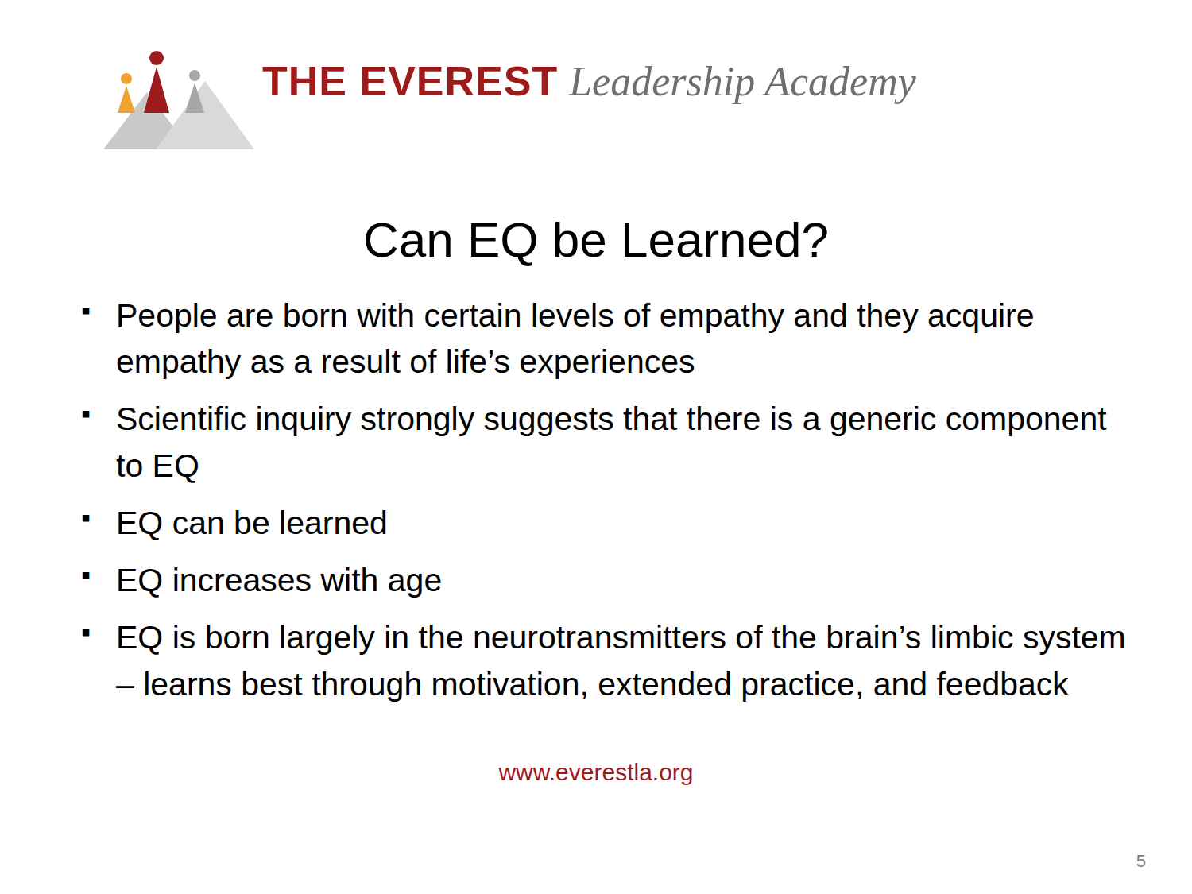THE EVEREST Leadership Academy
Can EQ be Learned?
People are born with certain levels of empathy and they acquire empathy as a result of life’s experiences
Scientific inquiry strongly suggests that there is a generic component to EQ
EQ can be learned
EQ increases with age
EQ is born largely in the neurotransmitters of the brain’s limbic system – learns best through motivation, extended practice, and feedback
www.everestla.org
5